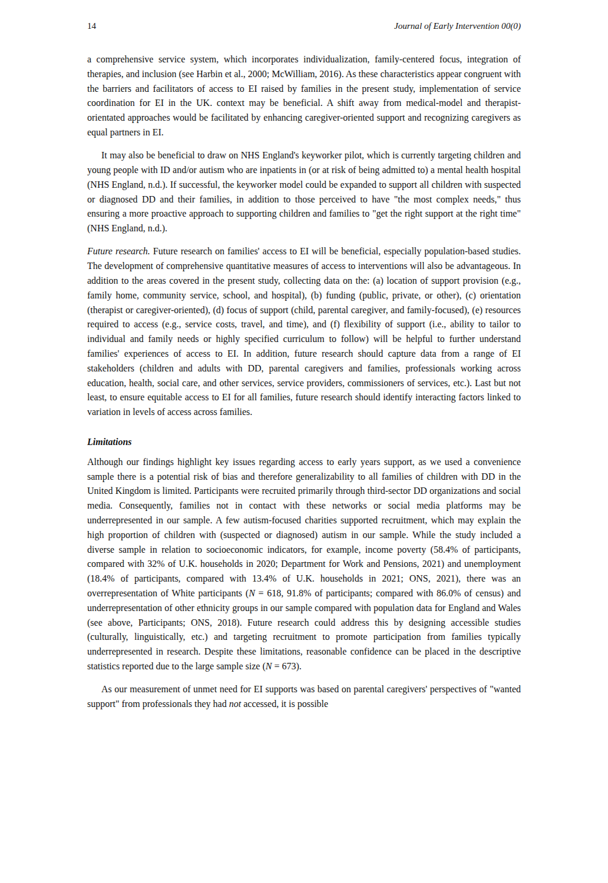14 Journal of Early Intervention 00(0)
a comprehensive service system, which incorporates individualization, family-centered focus, integration of therapies, and inclusion (see Harbin et al., 2000; McWilliam, 2016). As these characteristics appear congruent with the barriers and facilitators of access to EI raised by families in the present study, implementation of service coordination for EI in the UK. context may be beneficial. A shift away from medical-model and therapist-orientated approaches would be facilitated by enhancing caregiver-oriented support and recognizing caregivers as equal partners in EI.
It may also be beneficial to draw on NHS England's keyworker pilot, which is currently targeting children and young people with ID and/or autism who are inpatients in (or at risk of being admitted to) a mental health hospital (NHS England, n.d.). If successful, the keyworker model could be expanded to support all children with suspected or diagnosed DD and their families, in addition to those perceived to have "the most complex needs," thus ensuring a more proactive approach to supporting children and families to "get the right support at the right time" (NHS England, n.d.).
Future research.
Future research on families' access to EI will be beneficial, especially population-based studies. The development of comprehensive quantitative measures of access to interventions will also be advantageous. In addition to the areas covered in the present study, collecting data on the: (a) location of support provision (e.g., family home, community service, school, and hospital), (b) funding (public, private, or other), (c) orientation (therapist or caregiver-oriented), (d) focus of support (child, parental caregiver, and family-focused), (e) resources required to access (e.g., service costs, travel, and time), and (f) flexibility of support (i.e., ability to tailor to individual and family needs or highly specified curriculum to follow) will be helpful to further understand families' experiences of access to EI. In addition, future research should capture data from a range of EI stakeholders (children and adults with DD, parental caregivers and families, professionals working across education, health, social care, and other services, service providers, commissioners of services, etc.). Last but not least, to ensure equitable access to EI for all families, future research should identify interacting factors linked to variation in levels of access across families.
Limitations
Although our findings highlight key issues regarding access to early years support, as we used a convenience sample there is a potential risk of bias and therefore generalizability to all families of children with DD in the United Kingdom is limited. Participants were recruited primarily through third-sector DD organizations and social media. Consequently, families not in contact with these networks or social media platforms may be underrepresented in our sample. A few autism-focused charities supported recruitment, which may explain the high proportion of children with (suspected or diagnosed) autism in our sample. While the study included a diverse sample in relation to socioeconomic indicators, for example, income poverty (58.4% of participants, compared with 32% of U.K. households in 2020; Department for Work and Pensions, 2021) and unemployment (18.4% of participants, compared with 13.4% of U.K. households in 2021; ONS, 2021), there was an overrepresentation of White participants (N = 618, 91.8% of participants; compared with 86.0% of census) and underrepresentation of other ethnicity groups in our sample compared with population data for England and Wales (see above, Participants; ONS, 2018). Future research could address this by designing accessible studies (culturally, linguistically, etc.) and targeting recruitment to promote participation from families typically underrepresented in research. Despite these limitations, reasonable confidence can be placed in the descriptive statistics reported due to the large sample size (N = 673).
As our measurement of unmet need for EI supports was based on parental caregivers' perspectives of "wanted support" from professionals they had not accessed, it is possible